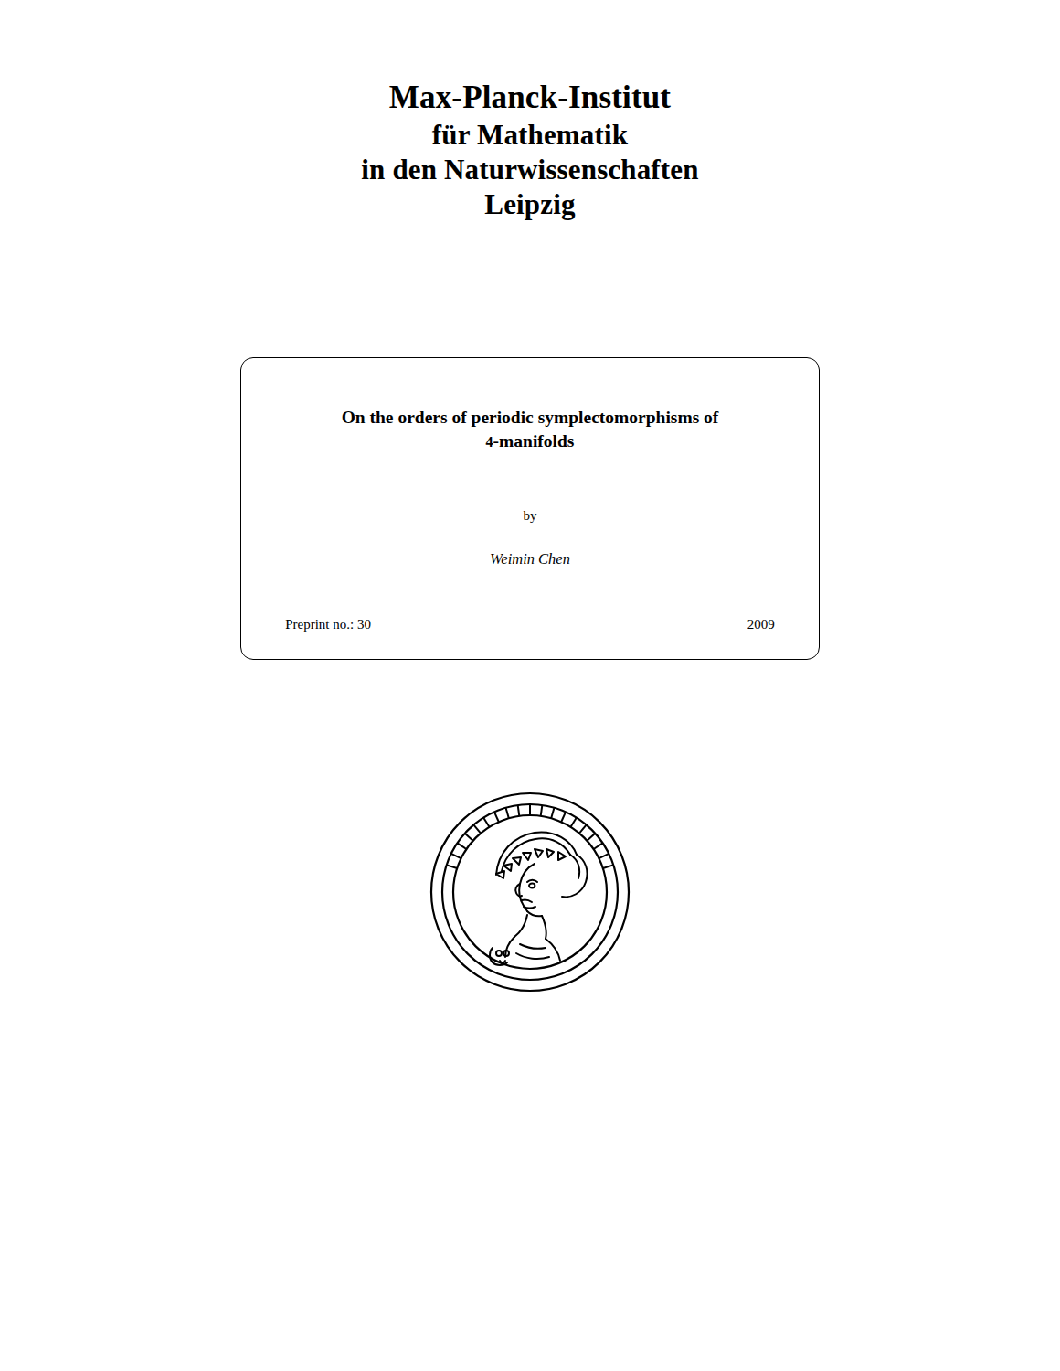Max-Planck-Institut
für Mathematik
in den Naturwissenschaften
Leipzig
On the orders of periodic symplectomorphisms of
4-manifolds
by
Weimin Chen
Preprint no.: 30 2009